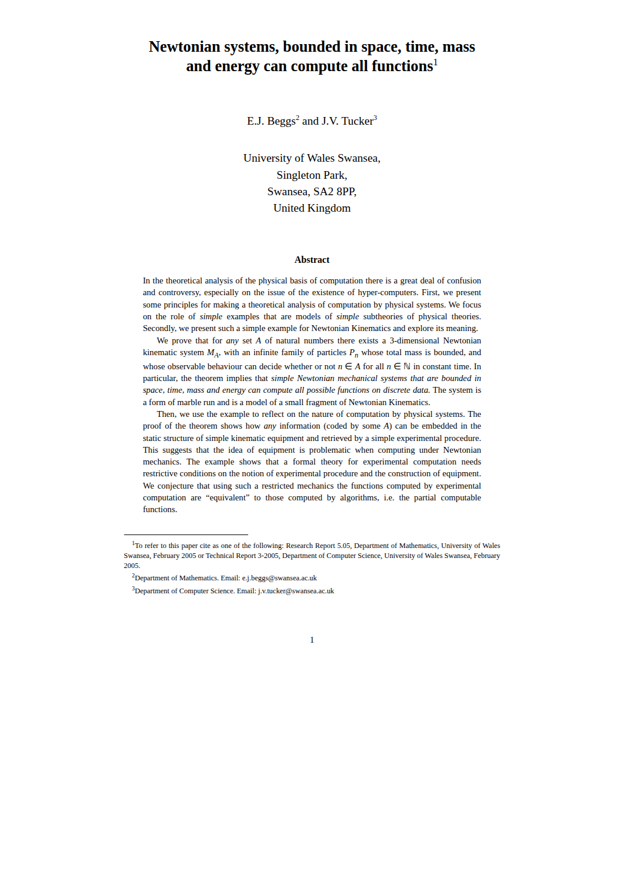Newtonian systems, bounded in space, time, mass
and energy can compute all functions1
E.J. Beggs2 and J.V. Tucker3
University of Wales Swansea,
Singleton Park,
Swansea, SA2 8PP,
United Kingdom
Abstract
In the theoretical analysis of the physical basis of computation there is a great deal of confusion and controversy, especially on the issue of the existence of hyper-computers. First, we present some principles for making a theoretical analysis of computation by physical systems. We focus on the role of simple examples that are models of simple subtheories of physical theories. Secondly, we present such a simple example for Newtonian Kinematics and explore its meaning.
We prove that for any set A of natural numbers there exists a 3-dimensional Newtonian kinematic system MA, with an infinite family of particles Pn whose total mass is bounded, and whose observable behaviour can decide whether or not n ∈ A for all n ∈ ℕ in constant time. In particular, the theorem implies that simple Newtonian mechanical systems that are bounded in space, time, mass and energy can compute all possible functions on discrete data. The system is a form of marble run and is a model of a small fragment of Newtonian Kinematics.
Then, we use the example to reflect on the nature of computation by physical systems. The proof of the theorem shows how any information (coded by some A) can be embedded in the static structure of simple kinematic equipment and retrieved by a simple experimental procedure. This suggests that the idea of equipment is problematic when computing under Newtonian mechanics. The example shows that a formal theory for experimental computation needs restrictive conditions on the notion of experimental procedure and the construction of equipment. We conjecture that using such a restricted mechanics the functions computed by experimental computation are “equivalent” to those computed by algorithms, i.e. the partial computable functions.
1To refer to this paper cite as one of the following: Research Report 5.05, Department of Mathematics, University of Wales Swansea, February 2005 or Technical Report 3-2005, Department of Computer Science, University of Wales Swansea, February 2005.
2Department of Mathematics. Email: e.j.beggs@swansea.ac.uk
3Department of Computer Science. Email: j.v.tucker@swansea.ac.uk
1